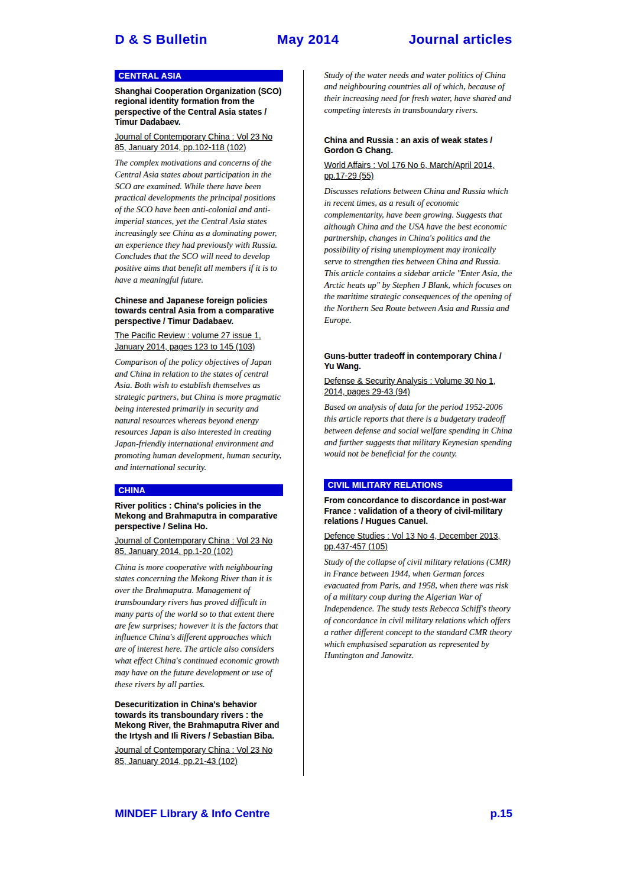D & S Bulletin
May 2014
Journal articles
CENTRAL ASIA
Shanghai Cooperation Organization (SCO) regional identity formation from the perspective of the Central Asia states / Timur Dadabaev.
Journal of Contemporary China : Vol 23 No 85, January 2014, pp.102-118 (102)
The complex motivations and concerns of the Central Asia states about participation in the SCO are examined. While there have been practical developments the principal positions of the SCO have been anti-colonial and anti-imperial stances, yet the Central Asia states increasingly see China as a dominating power, an experience they had previously with Russia. Concludes that the SCO will need to develop positive aims that benefit all members if it is to have a meaningful future.
Chinese and Japanese foreign policies towards central Asia from a comparative perspective / Timur Dadabaev.
The Pacific Review : volume 27 issue 1, January 2014, pages 123 to 145 (103)
Comparison of the policy objectives of Japan and China in relation to the states of central Asia. Both wish to establish themselves as strategic partners, but China is more pragmatic being interested primarily in security and natural resources whereas beyond energy resources Japan is also interested in creating Japan-friendly international environment and promoting human development, human security, and international security.
CHINA
River politics : China's policies in the Mekong and Brahmaputra in comparative perspective / Selina Ho.
Journal of Contemporary China : Vol 23 No 85, January 2014, pp.1-20 (102)
China is more cooperative with neighbouring states concerning the Mekong River than it is over the Brahmaputra. Management of transboundary rivers has proved difficult in many parts of the world so to that extent there are few surprises; however it is the factors that influence China's different approaches which are of interest here. The article also considers what effect China's continued economic growth may have on the future development or use of these rivers by all parties.
Desecuritization in China's behavior towards its transboundary rivers : the Mekong River, the Brahmaputra River and the Irtysh and Ili Rivers / Sebastian Biba.
Journal of Contemporary China : Vol 23 No 85, January 2014, pp.21-43 (102)
Study of the water needs and water politics of China and neighbouring countries all of which, because of their increasing need for fresh water, have shared and competing interests in transboundary rivers.
China and Russia : an axis of weak states / Gordon G Chang.
World Affairs : Vol 176 No 6, March/April 2014, pp.17-29 (55)
Discusses relations between China and Russia which in recent times, as a result of economic complementarity, have been growing. Suggests that although China and the USA have the best economic partnership, changes in China's politics and the possibility of rising unemployment may ironically serve to strengthen ties between China and Russia. This article contains a sidebar article "Enter Asia, the Arctic heats up" by Stephen J Blank, which focuses on the maritime strategic consequences of the opening of the Northern Sea Route between Asia and Russia and Europe.
Guns-butter tradeoff in contemporary China / Yu Wang.
Defense & Security Analysis : Volume 30 No 1, 2014, pages 29-43 (94)
Based on analysis of data for the period 1952-2006 this article reports that there is a budgetary tradeoff between defense and social welfare spending in China and further suggests that military Keynesian spending would not be beneficial for the county.
CIVIL MILITARY RELATIONS
From concordance to discordance in post-war France : validation of a theory of civil-military relations / Hugues Canuel.
Defence Studies : Vol 13 No 4, December 2013, pp.437-457 (105)
Study of the collapse of civil military relations (CMR) in France between 1944, when German forces evacuated from Paris, and 1958, when there was risk of a military coup during the Algerian War of Independence. The study tests Rebecca Schiff's theory of concordance in civil military relations which offers a rather different concept to the standard CMR theory which emphasised separation as represented by Huntington and Janowitz.
MINDEF Library & Info Centre
p.15